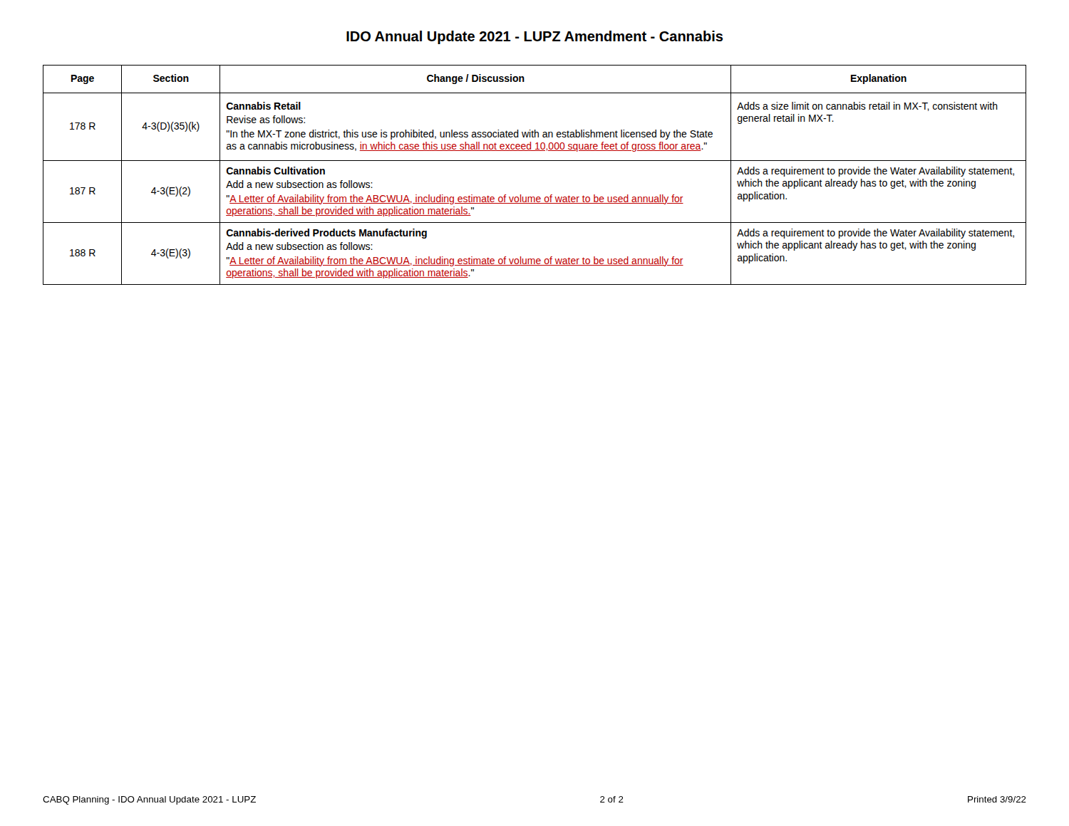IDO Annual Update 2021 - LUPZ Amendment - Cannabis
| Page | Section | Change / Discussion | Explanation |
| --- | --- | --- | --- |
| 178 R | 4-3(D)(35)(k) | Cannabis Retail Revise as follows: "In the MX-T zone district, this use is prohibited, unless associated with an establishment licensed by the State as a cannabis microbusiness, in which case this use shall not exceed 10,000 square feet of gross floor area ." | Adds a size limit on cannabis retail in MX-T, consistent with general retail in MX-T. |
| 187 R | 4-3(E)(2) | Cannabis Cultivation Add a new subsection as follows: " A Letter of Availability from the ABCWUA, including estimate of volume of water to be used annually for operations, shall be provided with application materials. " | Adds a requirement to provide the Water Availability statement, which the applicant already has to get, with the zoning application. |
| 188 R | 4-3(E)(3) | Cannabis-derived Products Manufacturing Add a new subsection as follows: " A Letter of Availability from the ABCWUA, including estimate of volume of water to be used annually for operations, shall be provided with application materials ." | Adds a requirement to provide the Water Availability statement, which the applicant already has to get, with the zoning application. |
CABQ Planning - IDO Annual Update 2021 - LUPZ 2 of 2 Printed 3/9/22